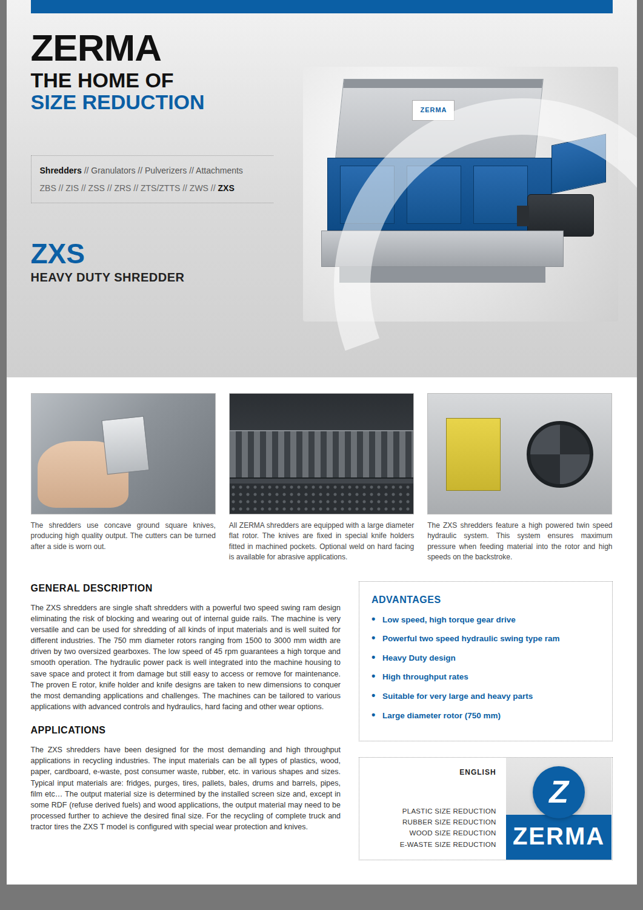ZERMA
THE HOME OF
SIZE REDUCTION
Shredders // Granulators // Pulverizers // Attachments
ZBS // ZIS // ZSS // ZRS // ZTS/ZTTS // ZWS // ZXS
ZXS
Heavy Duty Shredder
ZERMA
The shredders use concave ground square knives, producing high quality output. The cutters can be turned after a side is worn out.
All ZERMA shredders are equipped with a large diameter flat rotor. The knives are fixed in special knife holders fitted in machined pockets. Optional weld on hard facing is available for abrasive applications.
The ZXS shredders feature a high powered twin speed hydraulic system. This system ensures maximum pressure when feeding material into the rotor and high speeds on the backstroke.
General Description
The ZXS shredders are single shaft shredders with a powerful two speed swing ram design eliminating the risk of blocking and wearing out of internal guide rails. The machine is very versatile and can be used for shredding of all kinds of input materials and is well suited for different industries. The 750 mm diameter rotors ranging from 1500 to 3000 mm width are driven by two oversized gearboxes. The low speed of 45 rpm guarantees a high torque and smooth operation. The hydraulic power pack is well integrated into the machine housing to save space and protect it from damage but still easy to access or remove for maintenance. The proven E rotor, knife holder and knife designs are taken to new dimensions to conquer the most demanding applications and challenges. The machines can be tailored to various applications with advanced controls and hydraulics, hard facing and other wear options.
Applications
The ZXS shredders have been designed for the most demanding and high throughput applications in recycling industries. The input materials can be all types of plastics, wood, paper, cardboard, e-waste, post consumer waste, rubber, etc. in various shapes and sizes. Typical input materials are: fridges, purges, tires, pallets, bales, drums and barrels, pipes, film etc… The output material size is determined by the installed screen size and, except in some RDF (refuse derived fuels) and wood applications, the output material may need to be processed further to achieve the desired final size. For the recycling of complete truck and tractor tires the ZXS T model is configured with special wear protection and knives.
Advantages
Low speed, high torque gear drive
Powerful two speed hydraulic swing type ram
Heavy Duty design
High throughput rates
Suitable for very large and heavy parts
Large diameter rotor (750 mm)
ENGLISH
PLASTIC SIZE REDUCTION
RUBBER SIZE REDUCTION
WOOD SIZE REDUCTION
E-WASTE SIZE REDUCTION
Z
ZERMA